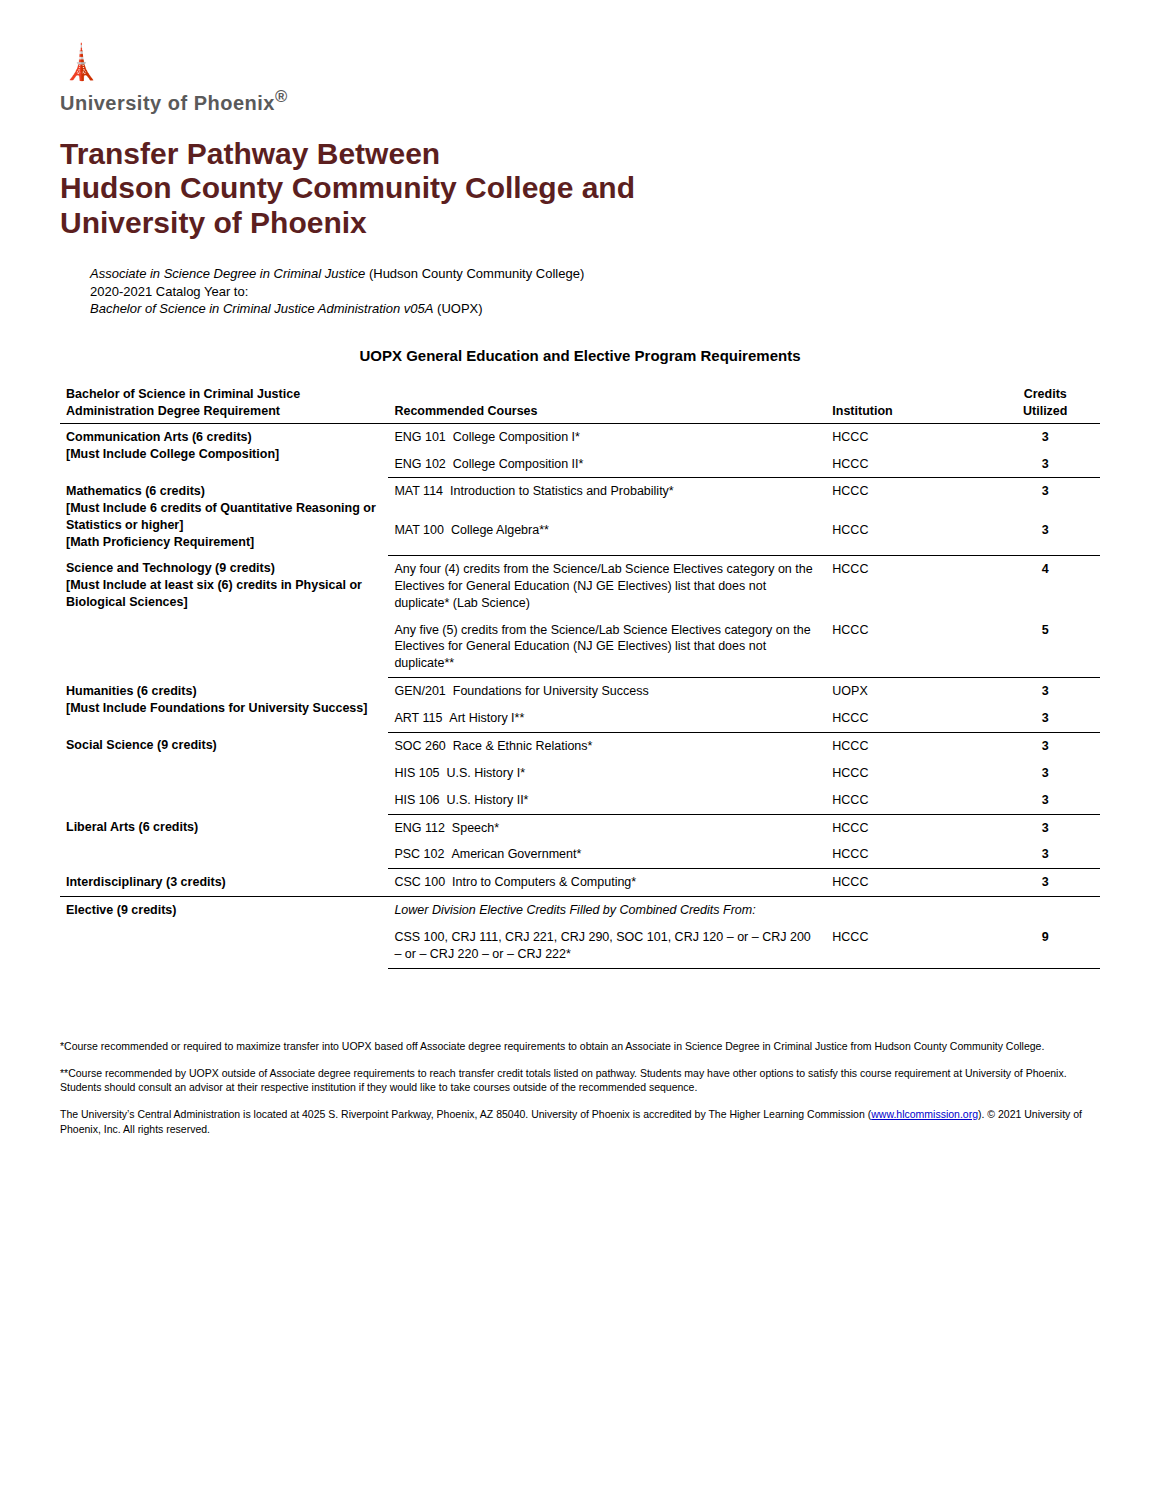🗼
University of Phoenix®
Transfer Pathway Between
Hudson County Community College and
University of Phoenix
Associate in Science Degree in Criminal Justice (Hudson County Community College)
2020-2021 Catalog Year to:
Bachelor of Science in Criminal Justice Administration v05A (UOPX)
UOPX General Education and Elective Program Requirements
| Bachelor of Science in Criminal Justice Administration Degree Requirement | Recommended Courses | Institution | Credits Utilized |
| --- | --- | --- | --- |
| Communication Arts (6 credits) [Must Include College Composition] | ENG 101 College Composition I* | HCCC | 3 |
| ENG 102 College Composition II* | HCCC | 3 |
| Mathematics (6 credits) [Must Include 6 credits of Quantitative Reasoning or Statistics or higher] [Math Proficiency Requirement] | MAT 114 Introduction to Statistics and Probability* | HCCC | 3 |
| MAT 100 College Algebra** | HCCC | 3 |
| Science and Technology (9 credits) [Must Include at least six (6) credits in Physical or Biological Sciences] | Any four (4) credits from the Science/Lab Science Electives category on the Electives for General Education (NJ GE Electives) list that does not duplicate* (Lab Science) | HCCC | 4 |
| Any five (5) credits from the Science/Lab Science Electives category on the Electives for General Education (NJ GE Electives) list that does not duplicate** | HCCC | 5 |
| Humanities (6 credits) [Must Include Foundations for University Success] | GEN/201 Foundations for University Success | UOPX | 3 |
| ART 115 Art History I** | HCCC | 3 |
| Social Science (9 credits) | SOC 260 Race & Ethnic Relations* | HCCC | 3 |
| HIS 105 U.S. History I* | HCCC | 3 |
| HIS 106 U.S. History II* | HCCC | 3 |
| Liberal Arts (6 credits) | ENG 112 Speech* | HCCC | 3 |
| PSC 102 American Government* | HCCC | 3 |
| Interdisciplinary (3 credits) | CSC 100 Intro to Computers & Computing* | HCCC | 3 |
| Elective (9 credits) | Lower Division Elective Credits Filled by Combined Credits From: | | |
| CSS 100, CRJ 111, CRJ 221, CRJ 290, SOC 101, CRJ 120 – or – CRJ 200 – or – CRJ 220 – or – CRJ 222* | HCCC | 9 |
*Course recommended or required to maximize transfer into UOPX based off Associate degree requirements to obtain an Associate in Science Degree in Criminal Justice from Hudson County Community College.
**Course recommended by UOPX outside of Associate degree requirements to reach transfer credit totals listed on pathway. Students may have other options to satisfy this course requirement at University of Phoenix. Students should consult an advisor at their respective institution if they would like to take courses outside of the recommended sequence.
The University’s Central Administration is located at 4025 S. Riverpoint Parkway, Phoenix, AZ 85040. University of Phoenix is accredited by The Higher Learning Commission (www.hlcommission.org). © 2021 University of Phoenix, Inc. All rights reserved.